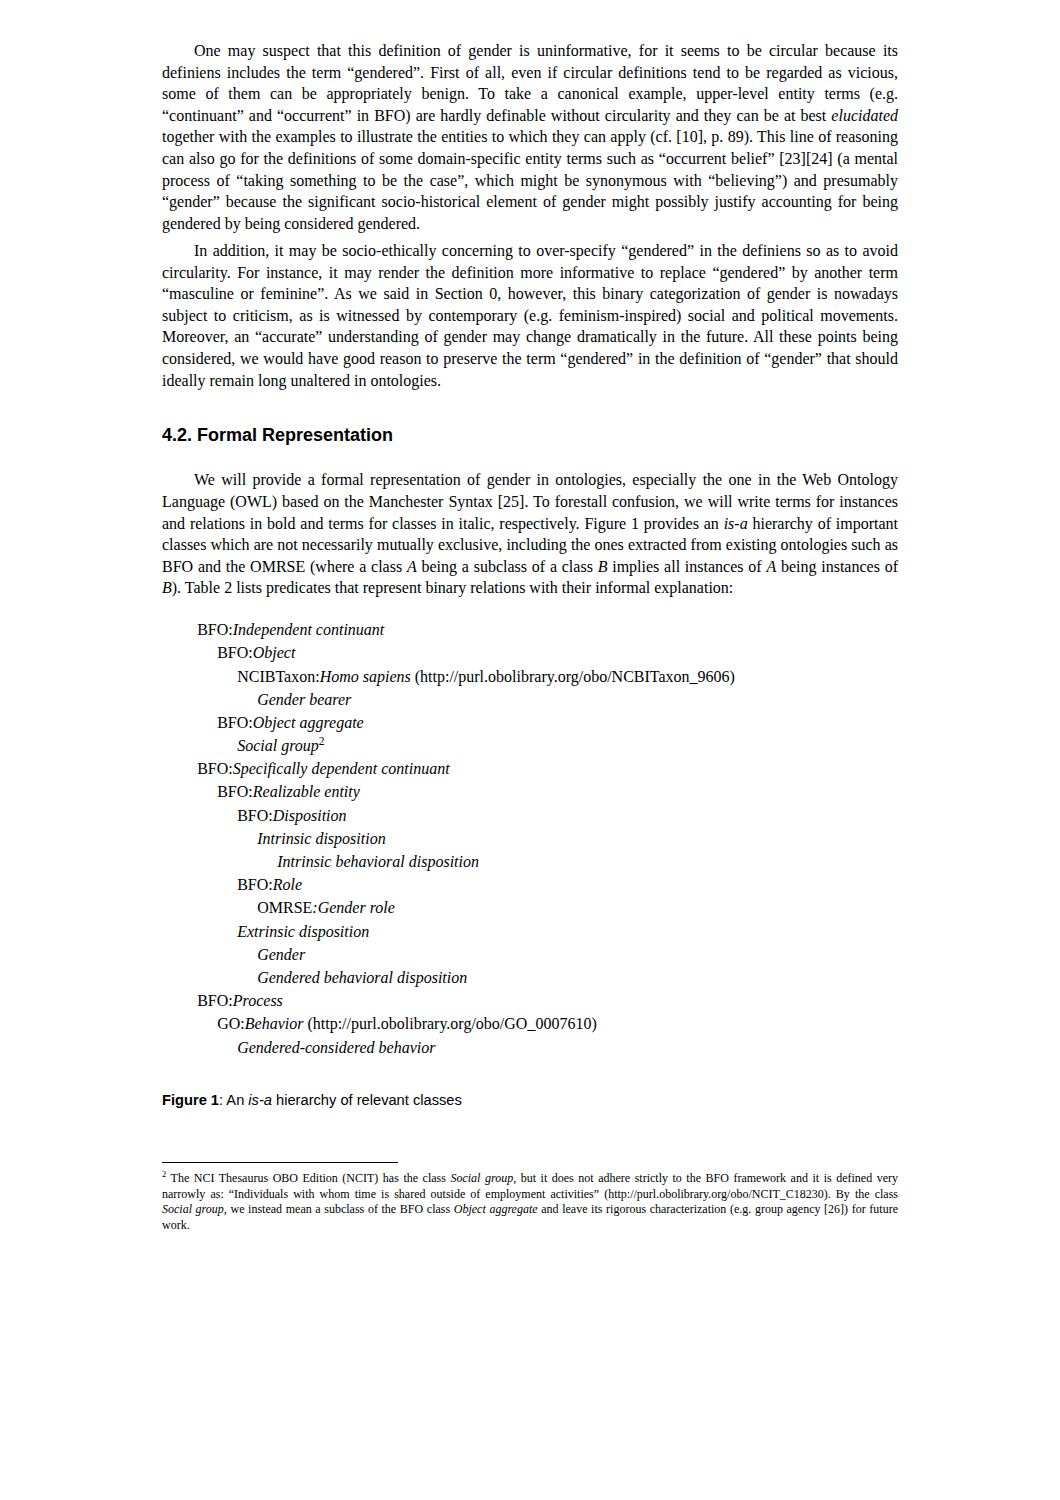One may suspect that this definition of gender is uninformative, for it seems to be circular because its definiens includes the term “gendered”. First of all, even if circular definitions tend to be regarded as vicious, some of them can be appropriately benign. To take a canonical example, upper-level entity terms (e.g. “continuant” and “occurrent” in BFO) are hardly definable without circularity and they can be at best elucidated together with the examples to illustrate the entities to which they can apply (cf. [10], p. 89). This line of reasoning can also go for the definitions of some domain-specific entity terms such as “occurrent belief” [23][24] (a mental process of “taking something to be the case”, which might be synonymous with “believing”) and presumably “gender” because the significant socio-historical element of gender might possibly justify accounting for being gendered by being considered gendered.
In addition, it may be socio-ethically concerning to over-specify “gendered” in the definiens so as to avoid circularity. For instance, it may render the definition more informative to replace “gendered” by another term “masculine or feminine”. As we said in Section 0, however, this binary categorization of gender is nowadays subject to criticism, as is witnessed by contemporary (e.g. feminism-inspired) social and political movements. Moreover, an “accurate” understanding of gender may change dramatically in the future. All these points being considered, we would have good reason to preserve the term “gendered” in the definition of “gender” that should ideally remain long unaltered in ontologies.
4.2. Formal Representation
We will provide a formal representation of gender in ontologies, especially the one in the Web Ontology Language (OWL) based on the Manchester Syntax [25]. To forestall confusion, we will write terms for instances and relations in bold and terms for classes in italic, respectively. Figure 1 provides an is-a hierarchy of important classes which are not necessarily mutually exclusive, including the ones extracted from existing ontologies such as BFO and the OMRSE (where a class A being a subclass of a class B implies all instances of A being instances of B). Table 2 lists predicates that represent binary relations with their informal explanation:
BFO:Independent continuant
BFO:Object
NCIBTaxon:Homo sapiens (http://purl.obolibrary.org/obo/NCBITaxon_9606)
Gender bearer
BFO:Object aggregate
Social group2
BFO:Specifically dependent continuant
BFO:Realizable entity
BFO:Disposition
Intrinsic disposition
Intrinsic behavioral disposition
BFO:Role
OMRSE:Gender role
Extrinsic disposition
Gender
Gendered behavioral disposition
BFO:Process
GO:Behavior (http://purl.obolibrary.org/obo/GO_0007610)
Gendered-considered behavior
Figure 1: An is-a hierarchy of relevant classes
2 The NCI Thesaurus OBO Edition (NCIT) has the class Social group, but it does not adhere strictly to the BFO framework and it is defined very narrowly as: “Individuals with whom time is shared outside of employment activities” (http://purl.obolibrary.org/obo/NCIT_C18230). By the class Social group, we instead mean a subclass of the BFO class Object aggregate and leave its rigorous characterization (e.g. group agency [26]) for future work.